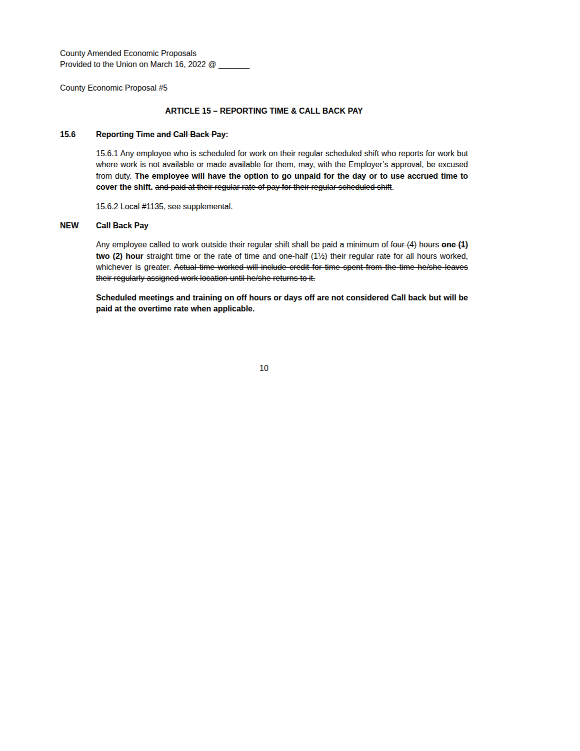County Amended Economic Proposals
Provided to the Union on March 16, 2022 @ _______
County Economic Proposal #5
ARTICLE 15 – REPORTING TIME & CALL BACK PAY
15.6
Reporting Time and Call Back Pay:
15.6.1 Any employee who is scheduled for work on their regular scheduled shift who reports for work but where work is not available or made available for them, may, with the Employer’s approval, be excused from duty. The employee will have the option to go unpaid for the day or to use accrued time to cover the shift. and paid at their regular rate of pay for their regular scheduled shift.
15.6.2 Local #1135, see supplemental.
NEW
Call Back Pay
Any employee called to work outside their regular shift shall be paid a minimum of four (4) hours one (1) two (2) hour straight time or the rate of time and one-half (1½) their regular rate for all hours worked, whichever is greater. Actual time worked will include credit for time spent from the time he/she leaves their regularly assigned work location until he/she returns to it.
Scheduled meetings and training on off hours or days off are not considered Call back but will be paid at the overtime rate when applicable.
10